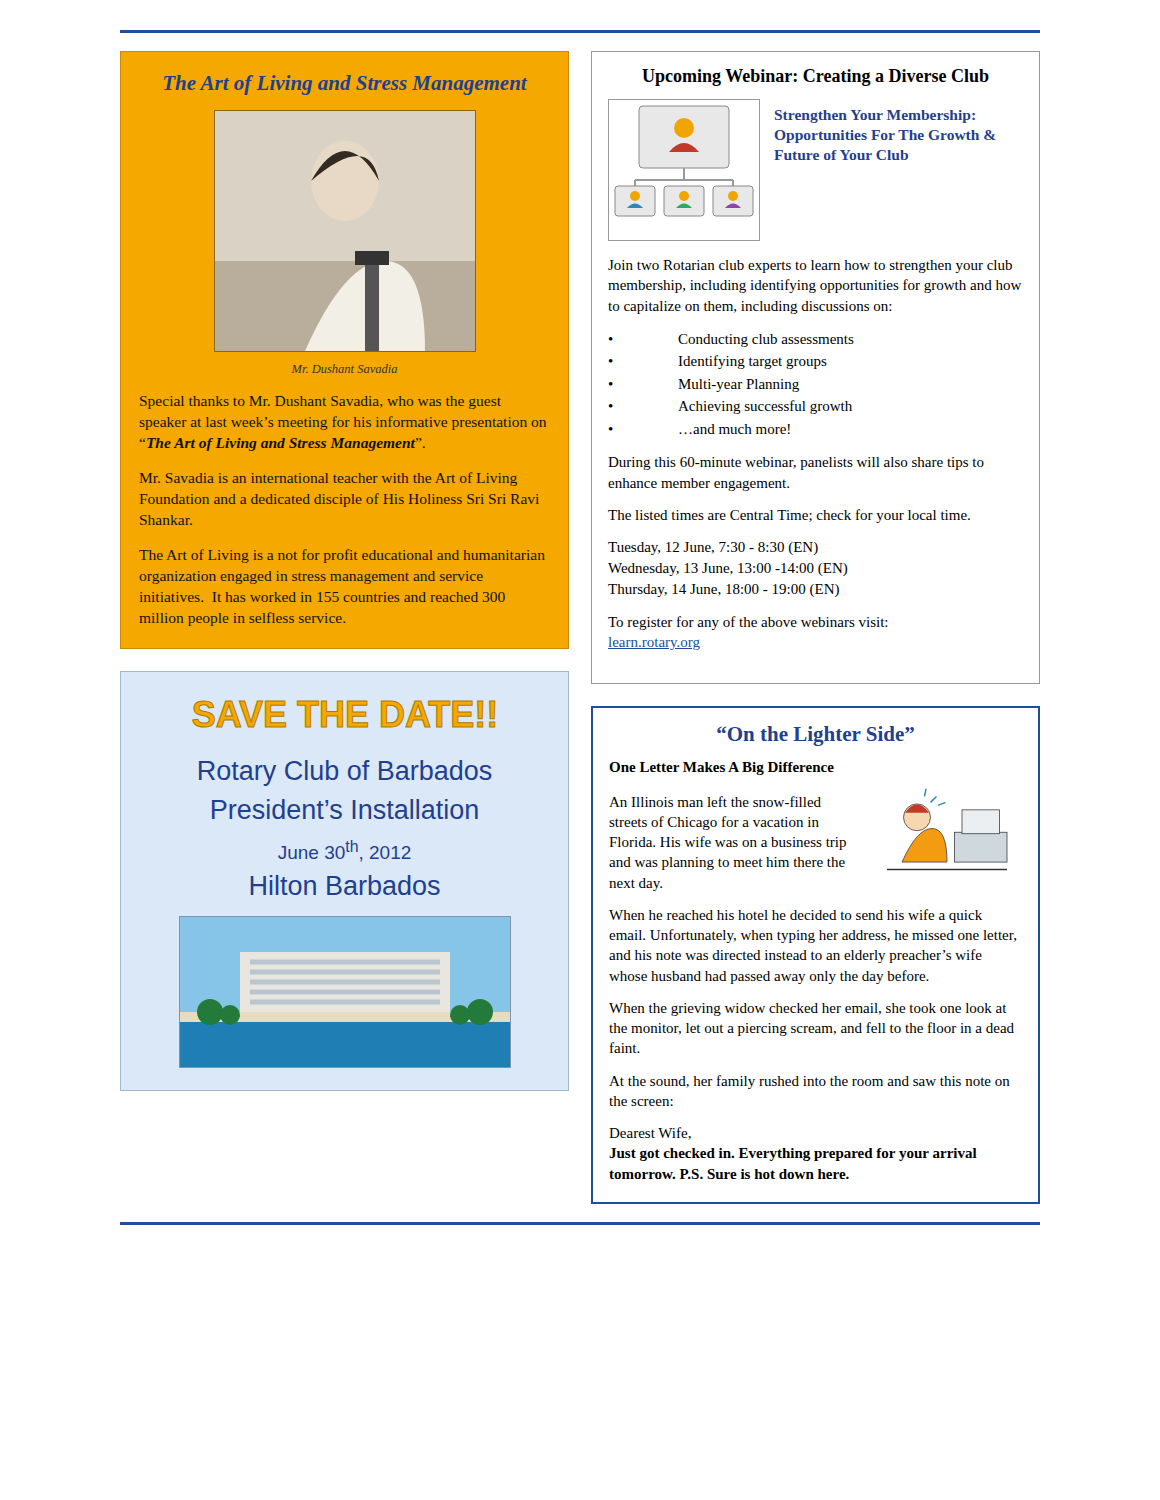The Art of Living and Stress Management
Mr. Dushant Savadia
Special thanks to Mr. Dushant Savadia, who was the guest speaker at last week’s meeting for his informative presentation on “The Art of Living and Stress Management”.
Mr. Savadia is an international teacher with the Art of Living Foundation and a dedicated disciple of His Holiness Sri Sri Ravi Shankar.
The Art of Living is a not for profit educational and humanitarian organization engaged in stress management and service initiatives. It has worked in 155 countries and reached 300 million people in selfless service.
Rotary Club of Barbados
President’s Installation
June 30th, 2012
Hilton Barbados
Upcoming Webinar: Creating a Diverse Club
Strengthen Your Membership: Opportunities For The Growth & Future of Your Club
Join two Rotarian club experts to learn how to strengthen your club membership, including identifying opportunities for growth and how to capitalize on them, including discussions on:
•Conducting club assessments
•Identifying target groups
•Multi-year Planning
•Achieving successful growth
•…and much more!
During this 60-minute webinar, panelists will also share tips to enhance member engagement.
The listed times are Central Time; check for your local time.
Tuesday, 12 June, 7:30 - 8:30 (EN)
Wednesday, 13 June, 13:00 -14:00 (EN)
Thursday, 14 June, 18:00 - 19:00 (EN)
To register for any of the above webinars visit:
learn.rotary.org
“On the Lighter Side”
One Letter Makes A Big Difference
An Illinois man left the snow-filled streets of Chicago for a vacation in Florida. His wife was on a business trip and was planning to meet him there the next day.
When he reached his hotel he decided to send his wife a quick email. Unfortunately, when typing her address, he missed one letter, and his note was directed instead to an elderly preacher’s wife whose husband had passed away only the day before.
When the grieving widow checked her email, she took one look at the monitor, let out a piercing scream, and fell to the floor in a dead faint.
At the sound, her family rushed into the room and saw this note on the screen:
Dearest Wife, Just got checked in. Everything prepared for your arrival tomorrow. P.S. Sure is hot down here.